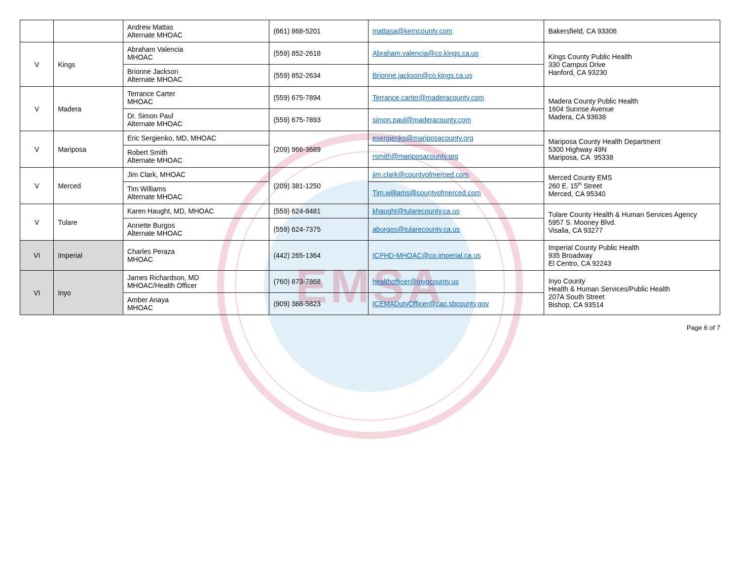EMSA
| | | Andrew Mattas Alternate MHOAC | (661) 868-5201 | mattasa@kerncounty.com | Bakersfield, CA 93306 |
| V | Kings | Abraham Valencia MHOAC | (559) 852-2618 | Abraham.valencia@co.kings.ca.us | Kings County Public Health 330 Campus Drive Hanford, CA 93230 |
| Brionne Jackson Alternate MHOAC | (559) 852-2634 | Brionne.jackson@co.kings.ca.us |
| V | Madera | Terrance Carter MHOAC | (559) 675-7894 | Terrance.carter@maderacounty.com | Madera County Public Health 1604 Sunrise Avenue Madera, CA 93638 |
| Dr. Simon Paul Alternate MHOAC | (559) 675-7893 | simon.paul@maderacounty.com |
| V | Mariposa | Eric Sergienko, MD, MHOAC | (209) 966-3689 | esergienko@mariposacounty.org | Mariposa County Health Department 5300 Highway 49N Mariposa, CA 95338 |
| Robert Smith Alternate MHOAC | rsmith@mariposacounty.org |
| V | Merced | Jim Clark, MHOAC | (209) 381-1250 | jim.clark@countyofmerced.com | Merced County EMS 260 E. 15 th Street Merced, CA 95340 |
| Tim Williams Alternate MHOAC | Tim.williams@countyofmerced.com |
| V | Tulare | Karen Haught, MD, MHOAC | (559) 624-8481 | khaught@tularecounty.ca.us | Tulare County Health & Human Services Agency 5957 S. Mooney Blvd. Visalia, CA 93277 |
| Annette Burgos Alternate MHOAC | (559) 624-7375 | aburgos@tularecounty.ca.us |
| VI | Imperial | Charles Peraza MHOAC | (442) 265-1364 | ICPHD-MHOAC@co.imperial.ca.us | Imperial County Public Health 935 Broadway El Centro, CA 92243 |
| VI | Inyo | James Richardson, MD MHOAC/Health Officer | (760) 873-7868 | healthofficer@inyocounty.us | Inyo County Health & Human Services/Public Health 207A South Street Bishop, CA 93514 |
| Amber Anaya MHOAC | (909) 388-5823 | ICEMADutyOfficer@cao.sbcounty.gov |
Page 6 of 7